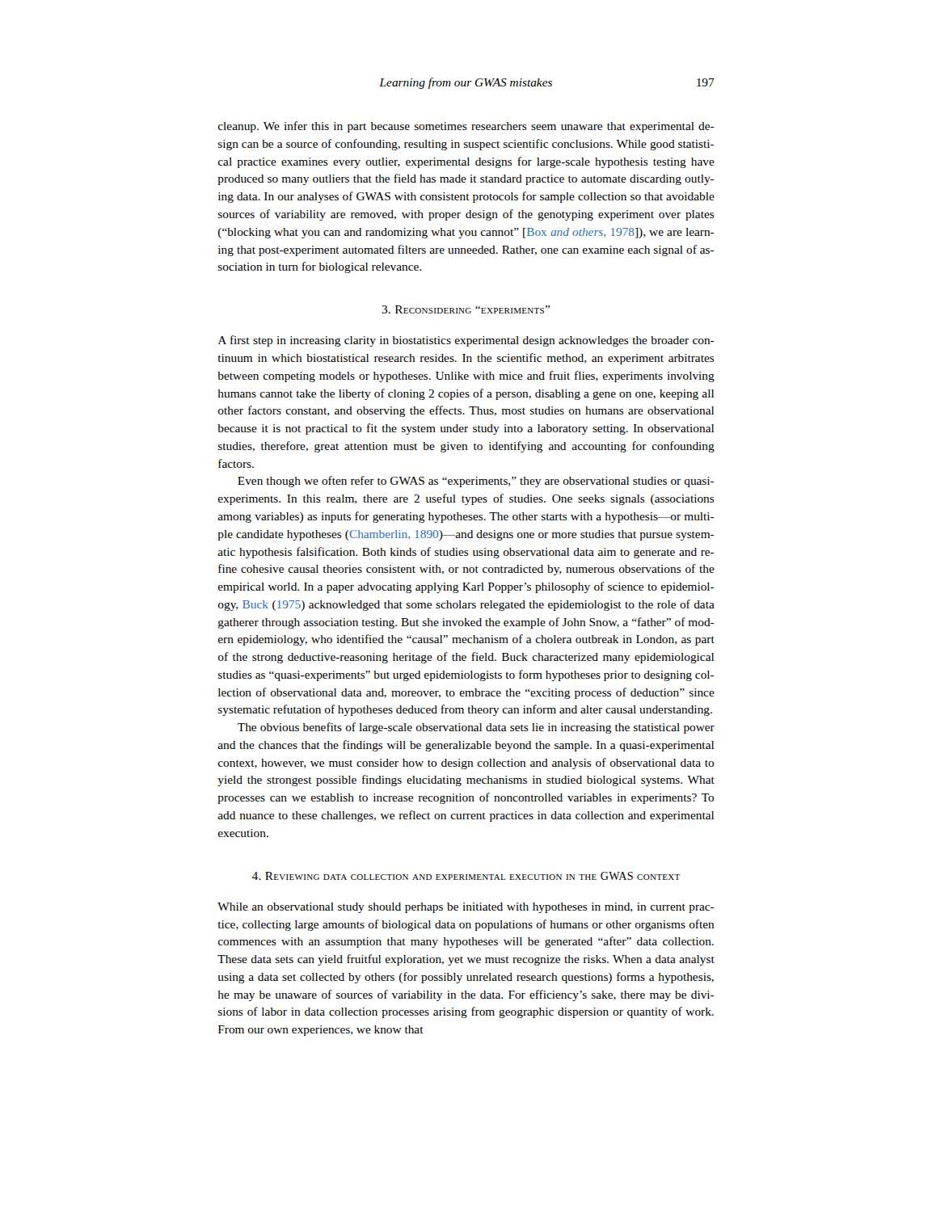Learning from our GWAS mistakes 197
cleanup. We infer this in part because sometimes researchers seem unaware that experimental design can be a source of confounding, resulting in suspect scientific conclusions. While good statistical practice examines every outlier, experimental designs for large-scale hypothesis testing have produced so many outliers that the field has made it standard practice to automate discarding outlying data. In our analyses of GWAS with consistent protocols for sample collection so that avoidable sources of variability are removed, with proper design of the genotyping experiment over plates (“blocking what you can and randomizing what you cannot” [Box and others, 1978]), we are learning that post-experiment automated filters are unneeded. Rather, one can examine each signal of association in turn for biological relevance.
3. Reconsidering “experiments”
A first step in increasing clarity in biostatistics experimental design acknowledges the broader continuum in which biostatistical research resides. In the scientific method, an experiment arbitrates between competing models or hypotheses. Unlike with mice and fruit flies, experiments involving humans cannot take the liberty of cloning 2 copies of a person, disabling a gene on one, keeping all other factors constant, and observing the effects. Thus, most studies on humans are observational because it is not practical to fit the system under study into a laboratory setting. In observational studies, therefore, great attention must be given to identifying and accounting for confounding factors.
Even though we often refer to GWAS as “experiments,” they are observational studies or quasi-experiments. In this realm, there are 2 useful types of studies. One seeks signals (associations among variables) as inputs for generating hypotheses. The other starts with a hypothesis—or multiple candidate hypotheses (Chamberlin, 1890)—and designs one or more studies that pursue systematic hypothesis falsification. Both kinds of studies using observational data aim to generate and refine cohesive causal theories consistent with, or not contradicted by, numerous observations of the empirical world. In a paper advocating applying Karl Popper’s philosophy of science to epidemiology, Buck (1975) acknowledged that some scholars relegated the epidemiologist to the role of data gatherer through association testing. But she invoked the example of John Snow, a “father” of modern epidemiology, who identified the “causal” mechanism of a cholera outbreak in London, as part of the strong deductive-reasoning heritage of the field. Buck characterized many epidemiological studies as “quasi-experiments” but urged epidemiologists to form hypotheses prior to designing collection of observational data and, moreover, to embrace the “exciting process of deduction” since systematic refutation of hypotheses deduced from theory can inform and alter causal understanding.
The obvious benefits of large-scale observational data sets lie in increasing the statistical power and the chances that the findings will be generalizable beyond the sample. In a quasi-experimental context, however, we must consider how to design collection and analysis of observational data to yield the strongest possible findings elucidating mechanisms in studied biological systems. What processes can we establish to increase recognition of noncontrolled variables in experiments? To add nuance to these challenges, we reflect on current practices in data collection and experimental execution.
4. Reviewing data collection and experimental execution in the GWAS context
While an observational study should perhaps be initiated with hypotheses in mind, in current practice, collecting large amounts of biological data on populations of humans or other organisms often commences with an assumption that many hypotheses will be generated “after” data collection. These data sets can yield fruitful exploration, yet we must recognize the risks. When a data analyst using a data set collected by others (for possibly unrelated research questions) forms a hypothesis, he may be unaware of sources of variability in the data. For efficiency’s sake, there may be divisions of labor in data collection processes arising from geographic dispersion or quantity of work. From our own experiences, we know that